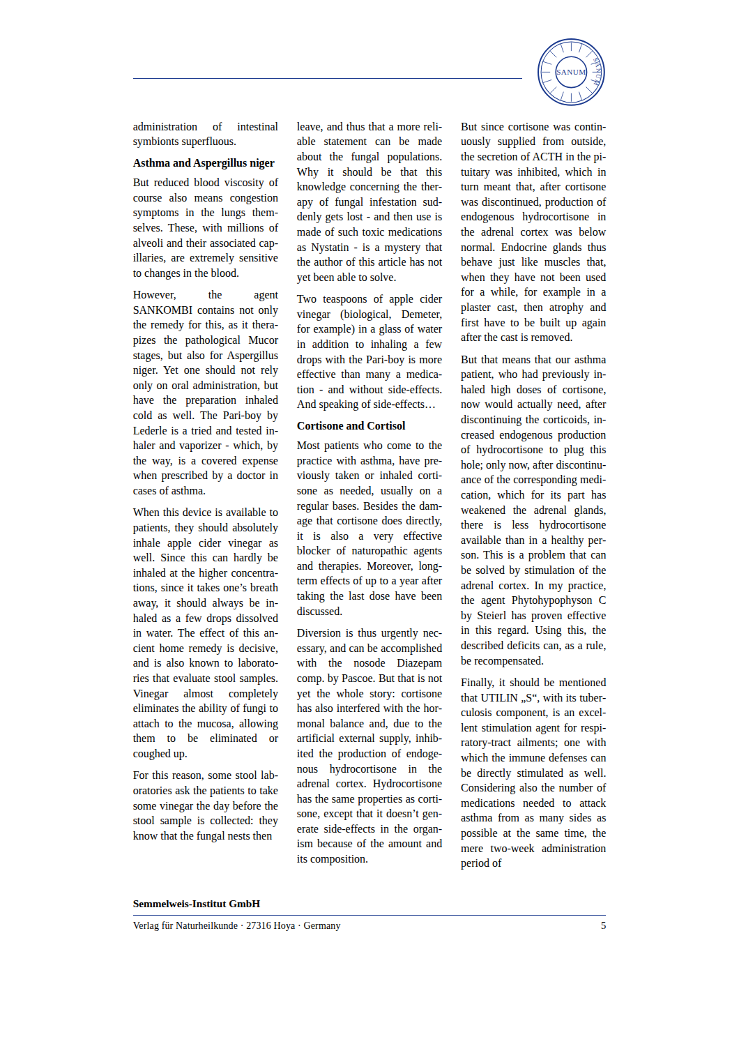SANUM SANUM
administration of intestinal symbionts superfluous.
Asthma and Aspergillus niger
But reduced blood viscosity of course also means congestion symptoms in the lungs themselves. These, with millions of alveoli and their associated capillaries, are extremely sensitive to changes in the blood.
However, the agent SANKOMBI contains not only the remedy for this, as it therapizes the pathological Mucor stages, but also for Aspergillus niger. Yet one should not rely only on oral administration, but have the preparation inhaled cold as well. The Pari-boy by Lederle is a tried and tested inhaler and vaporizer - which, by the way, is a covered expense when prescribed by a doctor in cases of asthma.
When this device is available to patients, they should absolutely inhale apple cider vinegar as well. Since this can hardly be inhaled at the higher concentrations, since it takes one’s breath away, it should always be inhaled as a few drops dissolved in water. The effect of this ancient home remedy is decisive, and is also known to laboratories that evaluate stool samples. Vinegar almost completely eliminates the ability of fungi to attach to the mucosa, allowing them to be eliminated or coughed up.
For this reason, some stool laboratories ask the patients to take some vinegar the day before the stool sample is collected: they know that the fungal nests then
leave, and thus that a more reliable statement can be made about the fungal populations. Why it should be that this knowledge concerning the therapy of fungal infestation suddenly gets lost - and then use is made of such toxic medications as Nystatin - is a mystery that the author of this article has not yet been able to solve.
Two teaspoons of apple cider vinegar (biological, Demeter, for example) in a glass of water in addition to inhaling a few drops with the Pari-boy is more effective than many a medication - and without side-effects. And speaking of side-effects…
Cortisone and Cortisol
Most patients who come to the practice with asthma, have previously taken or inhaled cortisone as needed, usually on a regular bases. Besides the damage that cortisone does directly, it is also a very effective blocker of naturopathic agents and therapies. Moreover, long-term effects of up to a year after taking the last dose have been discussed.
Diversion is thus urgently necessary, and can be accomplished with the nosode Diazepam comp. by Pascoe. But that is not yet the whole story: cortisone has also interfered with the hormonal balance and, due to the artificial external supply, inhibited the production of endogenous hydrocortisone in the adrenal cortex. Hydrocortisone has the same properties as cortisone, except that it doesn’t generate side-effects in the organism because of the amount and its composition.
But since cortisone was continuously supplied from outside, the secretion of ACTH in the pituitary was inhibited, which in turn meant that, after cortisone was discontinued, production of endogenous hydrocortisone in the adrenal cortex was below normal. Endocrine glands thus behave just like muscles that, when they have not been used for a while, for example in a plaster cast, then atrophy and first have to be built up again after the cast is removed.
But that means that our asthma patient, who had previously inhaled high doses of cortisone, now would actually need, after discontinuing the corticoids, increased endogenous production of hydrocortisone to plug this hole; only now, after discontinuance of the corresponding medication, which for its part has weakened the adrenal glands, there is less hydrocortisone available than in a healthy person. This is a problem that can be solved by stimulation of the adrenal cortex. In my practice, the agent Phytohypophyson C by Steierl has proven effective in this regard. Using this, the described deficits can, as a rule, be recompensated.
Finally, it should be mentioned that UTILIN „S“, with its tuberculosis component, is an excellent stimulation agent for respiratory-tract ailments; one with which the immune defenses can be directly stimulated as well. Considering also the number of medications needed to attack asthma from as many sides as possible at the same time, the mere two-week administration period of
Semmelweis-Institut GmbH
Verlag für Naturheilkunde · 27316 Hoya · Germany 5